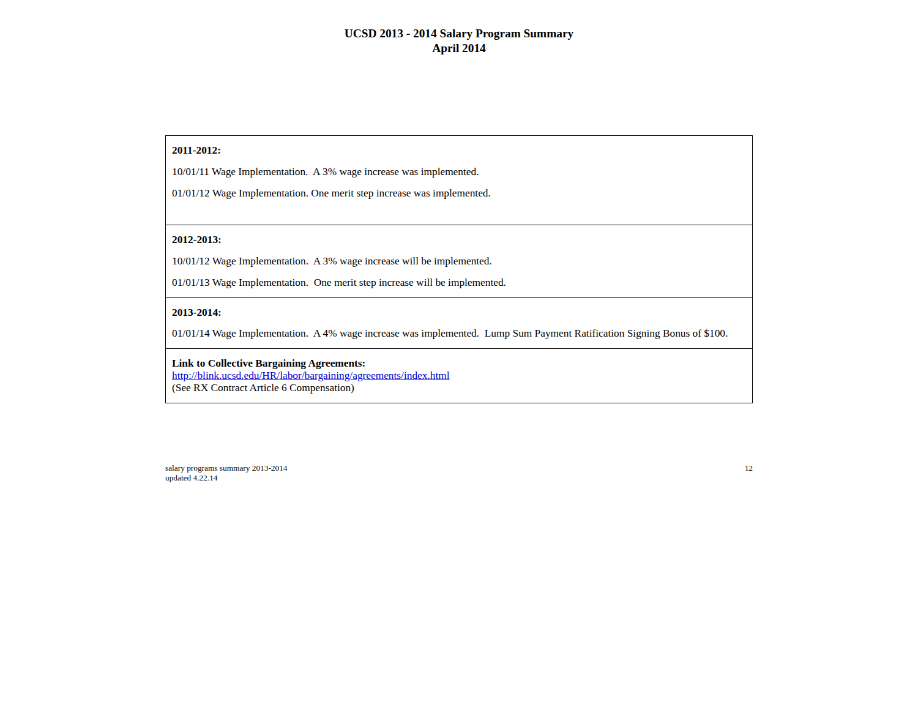UCSD 2013 - 2014 Salary Program SummaryApril 2014
| 2011-2012: 10/01/11 Wage Implementation. A 3% wage increase was implemented. 01/01/12 Wage Implementation. One merit step increase was implemented. |
| 2012-2013: 10/01/12 Wage Implementation. A 3% wage increase will be implemented. 01/01/13 Wage Implementation. One merit step increase will be implemented. |
| 2013-2014: 01/01/14 Wage Implementation. A 4% wage increase was implemented. Lump Sum Payment Ratification Signing Bonus of $100. |
| Link to Collective Bargaining Agreements: http://blink.ucsd.edu/HR/labor/bargaining/agreements/index.html (See RX Contract Article 6 Compensation) |
salary programs summary 2013-2014
updated 4.22.14
12